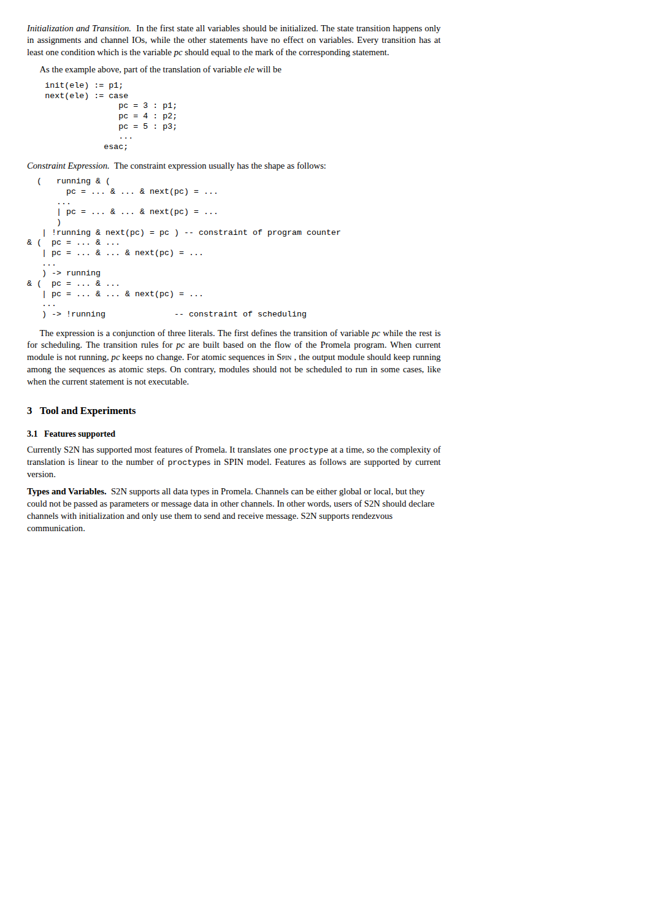Initialization and Transition. In the first state all variables should be initialized. The state transition happens only in assignments and channel IOs, while the other statements have no effect on variables. Every transition has at least one condition which is the variable pc should equal to the mark of the corresponding statement.
As the example above, part of the translation of variable ele will be
init(ele) := p1;
next(ele) := case
               pc = 3 : p1;
               pc = 4 : p2;
               pc = 5 : p3;
               ...
            esac;
Constraint Expression. The constraint expression usually has the shape as follows:
  (   running & (
        pc = ... & ... & next(pc) = ...
      ...
      | pc = ... & ... & next(pc) = ...
      )
   | !running & next(pc) = pc ) -- constraint of program counter
& (  pc = ... & ...
   | pc = ... & ... & next(pc) = ...
   ...
   ) -> running
& (  pc = ... & ...
   | pc = ... & ... & next(pc) = ...
   ...
   ) -> !running              -- constraint of scheduling
The expression is a conjunction of three literals. The first defines the transition of variable pc while the rest is for scheduling. The transition rules for pc are built based on the flow of the Promela program. When current module is not running, pc keeps no change. For atomic sequences in Spin , the output module should keep running among the sequences as atomic steps. On contrary, modules should not be scheduled to run in some cases, like when the current statement is not executable.
3 Tool and Experiments
3.1 Features supported
Currently S2N has supported most features of Promela. It translates one proctype at a time, so the complexity of translation is linear to the number of proctypes in SPIN model. Features as follows are supported by current version.
Types and Variables.
S2N supports all data types in Promela. Channels can be either global or local, but they could not be passed as parameters or message data in other channels. In other words, users of S2N should declare channels with initialization and only use them to send and receive message. S2N supports rendezvous communication.